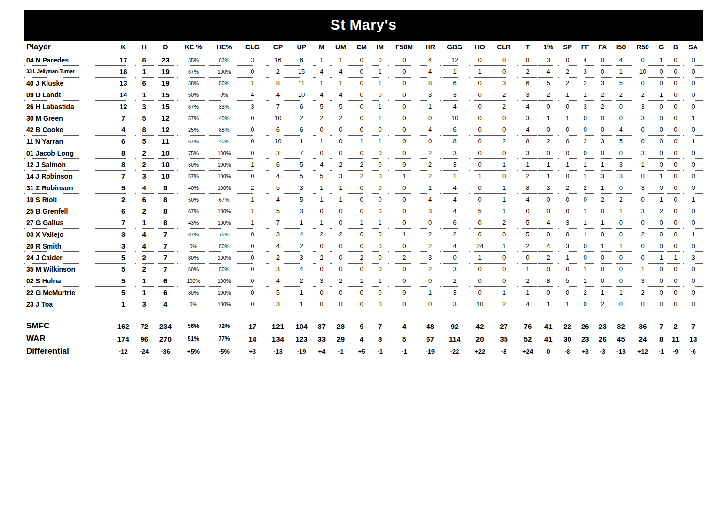St Mary's
| Player | K | H | D | KE % | HE% | CLG | CP | UP | M | UM | CM | IM | F50M | HR | GBG | HO | CLR | T | 1% | SP | FF | FA | I50 | R50 | G | B | SA |
| --- | --- | --- | --- | --- | --- | --- | --- | --- | --- | --- | --- | --- | --- | --- | --- | --- | --- | --- | --- | --- | --- | --- | --- | --- | --- | --- | --- |
| 04 N Paredes | 17 | 6 | 23 | 35% | 83% | 3 | 16 | 6 | 1 | 1 | 0 | 0 | 0 | 4 | 12 | 0 | 8 | 8 | 3 | 0 | 4 | 0 | 4 | 0 | 1 | 0 | 0 |
| 33 L Jellyman-Turner | 18 | 1 | 19 | 67% | 100% | 0 | 2 | 15 | 4 | 4 | 0 | 1 | 0 | 4 | 1 | 1 | 0 | 2 | 4 | 2 | 3 | 0 | 1 | 10 | 0 | 0 | 0 |
| 40 J Kluske | 13 | 6 | 19 | 38% | 50% | 1 | 8 | 11 | 1 | 1 | 0 | 1 | 0 | 8 | 6 | 0 | 3 | 6 | 5 | 2 | 2 | 3 | 5 | 0 | 0 | 0 | 0 |
| 09 D Landt | 14 | 1 | 15 | 50% | 0% | 4 | 4 | 10 | 4 | 4 | 0 | 0 | 0 | 3 | 3 | 0 | 2 | 3 | 2 | 1 | 1 | 2 | 2 | 2 | 1 | 0 | 0 |
| 26 H Labastida | 12 | 3 | 15 | 67% | 33% | 3 | 7 | 6 | 5 | 5 | 0 | 1 | 0 | 1 | 4 | 0 | 2 | 4 | 0 | 0 | 3 | 2 | 0 | 3 | 0 | 0 | 0 |
| 30 M Green | 7 | 5 | 12 | 57% | 40% | 0 | 10 | 2 | 2 | 2 | 0 | 1 | 0 | 0 | 10 | 0 | 0 | 3 | 1 | 1 | 0 | 0 | 0 | 3 | 0 | 0 | 1 |
| 42 B Cooke | 4 | 8 | 12 | 25% | 88% | 0 | 6 | 6 | 0 | 0 | 0 | 0 | 0 | 4 | 6 | 0 | 0 | 4 | 0 | 0 | 0 | 0 | 4 | 0 | 0 | 0 | 0 |
| 11 N Yarran | 6 | 5 | 11 | 67% | 40% | 0 | 10 | 1 | 1 | 0 | 1 | 1 | 0 | 0 | 8 | 0 | 2 | 8 | 2 | 0 | 2 | 3 | 5 | 0 | 0 | 0 | 1 |
| 01 Jacob Long | 8 | 2 | 10 | 75% | 100% | 0 | 3 | 7 | 0 | 0 | 0 | 0 | 0 | 2 | 3 | 0 | 0 | 3 | 0 | 0 | 0 | 0 | 0 | 3 | 0 | 0 | 0 |
| 12 J Salmon | 8 | 2 | 10 | 50% | 100% | 1 | 6 | 5 | 4 | 2 | 2 | 0 | 0 | 2 | 3 | 0 | 1 | 1 | 1 | 1 | 1 | 1 | 3 | 1 | 0 | 0 | 0 |
| 14 J Robinson | 7 | 3 | 10 | 57% | 100% | 0 | 4 | 5 | 5 | 3 | 2 | 0 | 1 | 2 | 1 | 1 | 0 | 2 | 1 | 0 | 1 | 3 | 3 | 0 | 1 | 0 | 0 |
| 31 Z Robinson | 5 | 4 | 9 | 40% | 100% | 2 | 5 | 3 | 1 | 1 | 0 | 0 | 0 | 1 | 4 | 0 | 1 | 8 | 3 | 2 | 2 | 1 | 0 | 3 | 0 | 0 | 0 |
| 10 S Rioli | 2 | 6 | 8 | 50% | 67% | 1 | 4 | 5 | 1 | 1 | 0 | 0 | 0 | 4 | 4 | 0 | 1 | 4 | 0 | 0 | 0 | 2 | 2 | 0 | 1 | 0 | 1 |
| 25 B Grenfell | 6 | 2 | 8 | 67% | 100% | 1 | 5 | 3 | 0 | 0 | 0 | 0 | 0 | 3 | 4 | 5 | 1 | 0 | 0 | 0 | 1 | 0 | 1 | 3 | 2 | 0 | 0 |
| 27 G Gallus | 7 | 1 | 8 | 43% | 100% | 1 | 7 | 1 | 1 | 0 | 1 | 1 | 0 | 0 | 6 | 0 | 2 | 5 | 4 | 3 | 1 | 1 | 0 | 0 | 0 | 0 | 0 |
| 03 X Vallejo | 3 | 4 | 7 | 67% | 75% | 0 | 3 | 4 | 2 | 2 | 0 | 0 | 1 | 2 | 2 | 0 | 0 | 5 | 0 | 0 | 1 | 0 | 0 | 2 | 0 | 0 | 1 |
| 20 R Smith | 3 | 4 | 7 | 0% | 50% | 0 | 4 | 2 | 0 | 0 | 0 | 0 | 0 | 2 | 4 | 24 | 1 | 2 | 4 | 3 | 0 | 1 | 1 | 0 | 0 | 0 | 0 |
| 24 J Calder | 5 | 2 | 7 | 80% | 100% | 0 | 2 | 3 | 2 | 0 | 2 | 0 | 2 | 3 | 0 | 1 | 0 | 0 | 2 | 1 | 0 | 0 | 0 | 0 | 1 | 1 | 3 |
| 35 M Wilkinson | 5 | 2 | 7 | 60% | 50% | 0 | 3 | 4 | 0 | 0 | 0 | 0 | 0 | 2 | 3 | 0 | 0 | 1 | 0 | 0 | 1 | 0 | 0 | 1 | 0 | 0 | 0 |
| 02 S Holna | 5 | 1 | 6 | 100% | 100% | 0 | 4 | 2 | 3 | 2 | 1 | 1 | 0 | 0 | 2 | 0 | 0 | 2 | 8 | 5 | 1 | 0 | 0 | 3 | 0 | 0 | 0 |
| 22 G McMurtrie | 5 | 1 | 6 | 80% | 100% | 0 | 5 | 1 | 0 | 0 | 0 | 0 | 0 | 1 | 3 | 0 | 1 | 1 | 0 | 0 | 2 | 1 | 1 | 2 | 0 | 0 | 0 |
| 23 J Toa | 1 | 3 | 4 | 0% | 100% | 0 | 3 | 1 | 0 | 0 | 0 | 0 | 0 | 0 | 3 | 10 | 2 | 4 | 1 | 1 | 0 | 2 | 0 | 0 | 0 | 0 | 0 |
| SMFC | 162 | 72 | 234 | 56% | 72% | 17 | 121 | 104 | 37 | 28 | 9 | 7 | 4 | 48 | 92 | 42 | 27 | 76 | 41 | 22 | 26 | 23 | 32 | 36 | 7 | 2 | 7 |
| WAR | 174 | 96 | 270 | 51% | 77% | 14 | 134 | 123 | 33 | 29 | 4 | 8 | 5 | 67 | 114 | 20 | 35 | 52 | 41 | 30 | 23 | 26 | 45 | 24 | 8 | 11 | 13 |
| Differential | -12 | -24 | -36 | +5% | -5% | +3 | -13 | -19 | +4 | -1 | +5 | -1 | -1 | -19 | -22 | +22 | -8 | +24 | 0 | -8 | +3 | -3 | -13 | +12 | -1 | -9 | -6 |